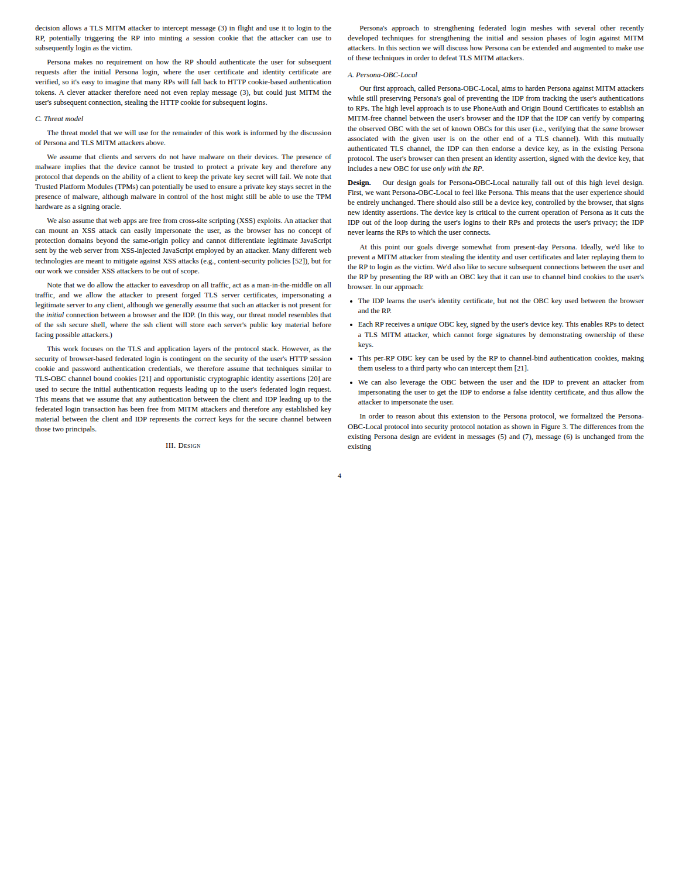decision allows a TLS MITM attacker to intercept message (3) in flight and use it to login to the RP, potentially triggering the RP into minting a session cookie that the attacker can use to subsequently login as the victim.
Persona makes no requirement on how the RP should authenticate the user for subsequent requests after the initial Persona login, where the user certificate and identity certificate are verified, so it's easy to imagine that many RPs will fall back to HTTP cookie-based authentication tokens. A clever attacker therefore need not even replay message (3), but could just MITM the user's subsequent connection, stealing the HTTP cookie for subsequent logins.
C. Threat model
The threat model that we will use for the remainder of this work is informed by the discussion of Persona and TLS MITM attackers above.
We assume that clients and servers do not have malware on their devices. The presence of malware implies that the device cannot be trusted to protect a private key and therefore any protocol that depends on the ability of a client to keep the private key secret will fail. We note that Trusted Platform Modules (TPMs) can potentially be used to ensure a private key stays secret in the presence of malware, although malware in control of the host might still be able to use the TPM hardware as a signing oracle.
We also assume that web apps are free from cross-site scripting (XSS) exploits. An attacker that can mount an XSS attack can easily impersonate the user, as the browser has no concept of protection domains beyond the same-origin policy and cannot differentiate legitimate JavaScript sent by the web server from XSS-injected JavaScript employed by an attacker. Many different web technologies are meant to mitigate against XSS attacks (e.g., content-security policies [52]), but for our work we consider XSS attackers to be out of scope.
Note that we do allow the attacker to eavesdrop on all traffic, act as a man-in-the-middle on all traffic, and we allow the attacker to present forged TLS server certificates, impersonating a legitimate server to any client, although we generally assume that such an attacker is not present for the initial connection between a browser and the IDP. (In this way, our threat model resembles that of the ssh secure shell, where the ssh client will store each server's public key material before facing possible attackers.)
This work focuses on the TLS and application layers of the protocol stack. However, as the security of browser-based federated login is contingent on the security of the user's HTTP session cookie and password authentication credentials, we therefore assume that techniques similar to TLS-OBC channel bound cookies [21] and opportunistic cryptographic identity assertions [20] are used to secure the initial authentication requests leading up to the user's federated login request. This means that we assume that any authentication between the client and IDP leading up to the federated login transaction has been free from MITM attackers and therefore any established key material between the client and IDP represents the correct keys for the secure channel between those two principals.
III. Design
Persona's approach to strengthening federated login meshes with several other recently developed techniques for strengthening the initial and session phases of login against MITM attackers. In this section we will discuss how Persona can be extended and augmented to make use of these techniques in order to defeat TLS MITM attackers.
A. Persona-OBC-Local
Our first approach, called Persona-OBC-Local, aims to harden Persona against MITM attackers while still preserving Persona's goal of preventing the IDP from tracking the user's authentications to RPs. The high level approach is to use PhoneAuth and Origin Bound Certificates to establish an MITM-free channel between the user's browser and the IDP that the IDP can verify by comparing the observed OBC with the set of known OBCs for this user (i.e., verifying that the same browser associated with the given user is on the other end of a TLS channel). With this mutually authenticated TLS channel, the IDP can then endorse a device key, as in the existing Persona protocol. The user's browser can then present an identity assertion, signed with the device key, that includes a new OBC for use only with the RP.
Design. Our design goals for Persona-OBC-Local naturally fall out of this high level design. First, we want Persona-OBC-Local to feel like Persona. This means that the user experience should be entirely unchanged. There should also still be a device key, controlled by the browser, that signs new identity assertions. The device key is critical to the current operation of Persona as it cuts the IDP out of the loop during the user's logins to their RPs and protects the user's privacy; the IDP never learns the RPs to which the user connects.
At this point our goals diverge somewhat from present-day Persona. Ideally, we'd like to prevent a MITM attacker from stealing the identity and user certificates and later replaying them to the RP to login as the victim. We'd also like to secure subsequent connections between the user and the RP by presenting the RP with an OBC key that it can use to channel bind cookies to the user's browser. In our approach:
The IDP learns the user's identity certificate, but not the OBC key used between the browser and the RP.
Each RP receives a unique OBC key, signed by the user's device key. This enables RPs to detect a TLS MITM attacker, which cannot forge signatures by demonstrating ownership of these keys.
This per-RP OBC key can be used by the RP to channel-bind authentication cookies, making them useless to a third party who can intercept them [21].
We can also leverage the OBC between the user and the IDP to prevent an attacker from impersonating the user to get the IDP to endorse a false identity certificate, and thus allow the attacker to impersonate the user.
In order to reason about this extension to the Persona protocol, we formalized the Persona-OBC-Local protocol into security protocol notation as shown in Figure 3. The differences from the existing Persona design are evident in messages (5) and (7), message (6) is unchanged from the existing
4